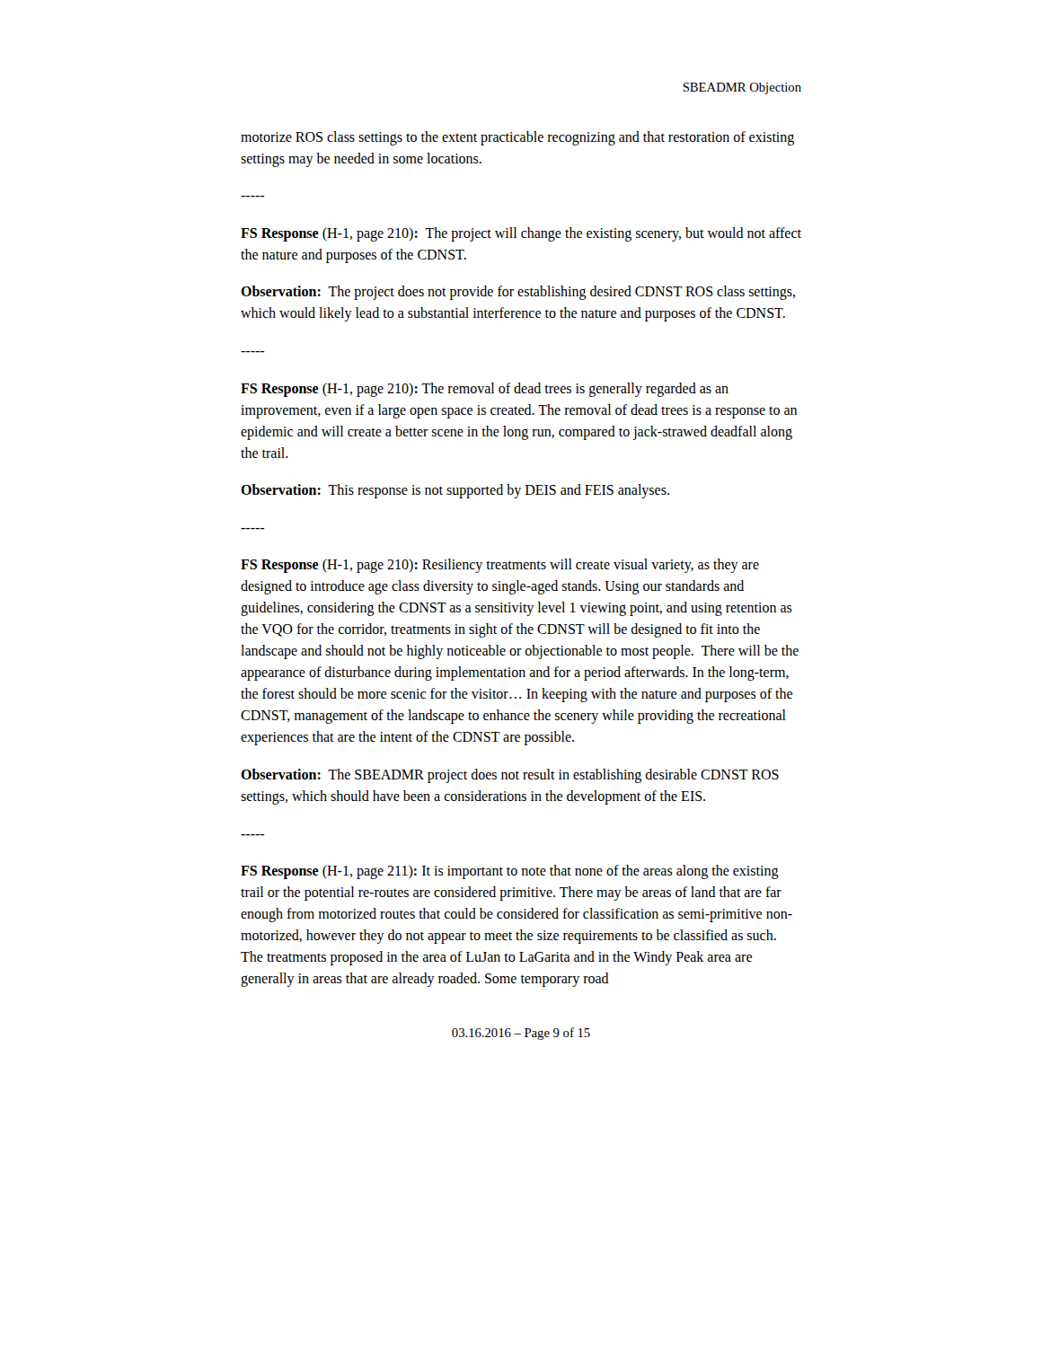SBEADMR Objection
motorize ROS class settings to the extent practicable recognizing and that restoration of existing settings may be needed in some locations.
-----
FS Response (H-1, page 210): The project will change the existing scenery, but would not affect the nature and purposes of the CDNST.
Observation: The project does not provide for establishing desired CDNST ROS class settings, which would likely lead to a substantial interference to the nature and purposes of the CDNST.
-----
FS Response (H-1, page 210): The removal of dead trees is generally regarded as an improvement, even if a large open space is created. The removal of dead trees is a response to an epidemic and will create a better scene in the long run, compared to jack-strawed deadfall along the trail.
Observation: This response is not supported by DEIS and FEIS analyses.
-----
FS Response (H-1, page 210): Resiliency treatments will create visual variety, as they are designed to introduce age class diversity to single-aged stands. Using our standards and guidelines, considering the CDNST as a sensitivity level 1 viewing point, and using retention as the VQO for the corridor, treatments in sight of the CDNST will be designed to fit into the landscape and should not be highly noticeable or objectionable to most people. There will be the appearance of disturbance during implementation and for a period afterwards. In the long-term, the forest should be more scenic for the visitor… In keeping with the nature and purposes of the CDNST, management of the landscape to enhance the scenery while providing the recreational experiences that are the intent of the CDNST are possible.
Observation: The SBEADMR project does not result in establishing desirable CDNST ROS settings, which should have been a considerations in the development of the EIS.
-----
FS Response (H-1, page 211): It is important to note that none of the areas along the existing trail or the potential re-routes are considered primitive. There may be areas of land that are far enough from motorized routes that could be considered for classification as semi-primitive non-motorized, however they do not appear to meet the size requirements to be classified as such. The treatments proposed in the area of LuJan to LaGarita and in the Windy Peak area are generally in areas that are already roaded. Some temporary road
03.16.2016 – Page 9 of 15